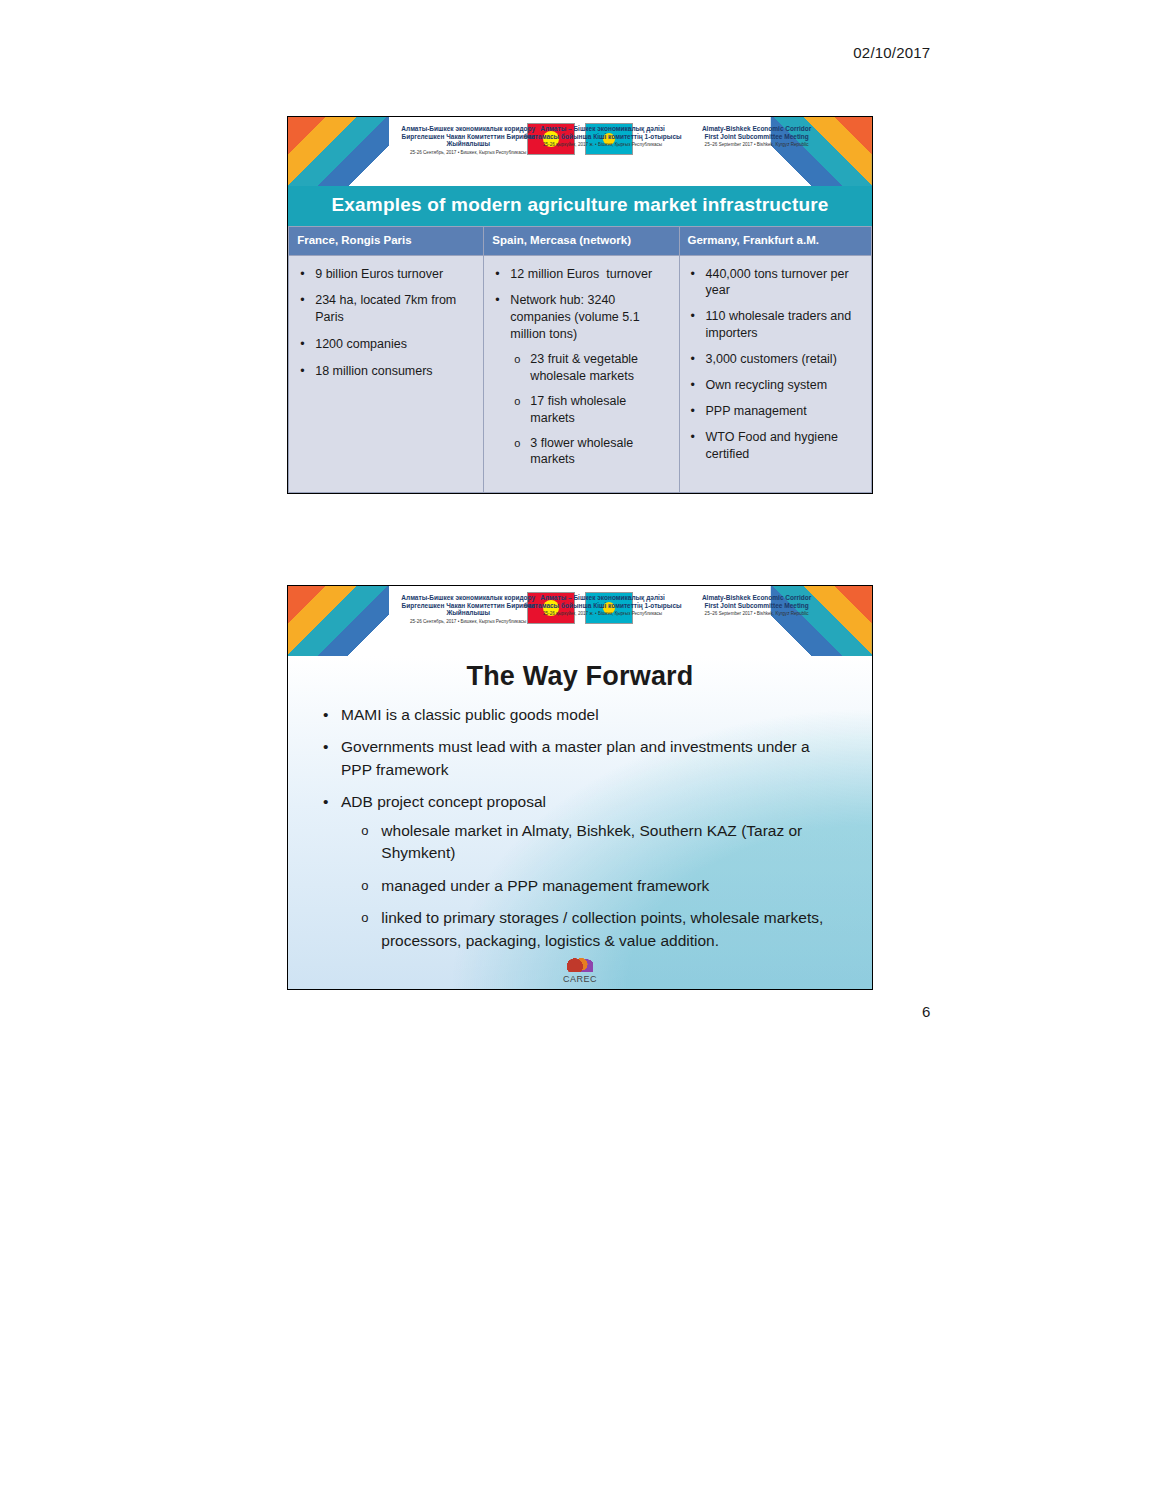02/10/2017
Алматы-Бишкек экономикалык коридору
Биргелешкен Чакан Комитеттин Биринчи Жыйналышы 25-26 Сентябрь, 2017 • Бишкек, Кыргыз Республикасы
Алматы – Бішкек экономикалық дәлізі
бастамасы бойынша Кіші комитеттің 1-отырысы 25-26 қыркүйек, 2017 ж. • Бішкек, Қырғыз Республикасы
Almaty-Bishkek Economic Corridor
First Joint Subcommittee Meeting 25–26 September 2017 • Bishkek, Kyrgyz Republic
Examples of modern agriculture market infrastructure
| France, Rongis Paris | Spain, Mercasa (network) | Germany, Frankfurt a.M. |
| --- | --- | --- |
| 9 billion Euros turnover 234 ha, located 7km from Paris 1200 companies 18 million consumers | 12 million Euros turnover Network hub: 3240 companies (volume 5.1 million tons) 23 fruit & vegetable wholesale markets 17 fish wholesale markets 3 flower wholesale markets | 440,000 tons turnover per year 110 wholesale traders and importers 3,000 customers (retail) Own recycling system PPP management WTO Food and hygiene certified |
Алматы-Бишкек экономикалык коридору
Биргелешкен Чакан Комитеттин Биринчи Жыйналышы 25-26 Сентябрь, 2017 • Бишкек, Кыргыз Республикасы
Алматы – Бішкек экономикалық дәлізі
бастамасы бойынша Кіші комитеттің 1-отырысы 25-26 қыркүйек, 2017 ж. • Бішкек, Қырғыз Республикасы
Almaty-Bishkek Economic Corridor
First Joint Subcommittee Meeting 25–26 September 2017 • Bishkek, Kyrgyz Republic
The Way Forward
MAMI is a classic public goods model
Governments must lead with a master plan and investments under a PPP framework
ADB project concept proposal
wholesale market in Almaty, Bishkek, Southern KAZ (Taraz or Shymkent)
managed under a PPP management framework
linked to primary storages / collection points, wholesale markets, processors, packaging, logistics & value addition.
CAREC
6